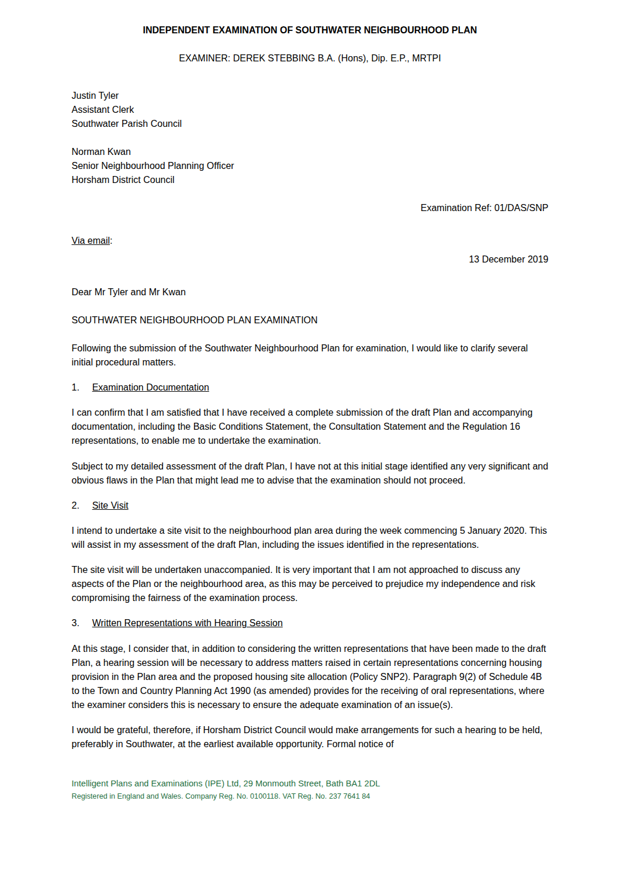INDEPENDENT EXAMINATION OF SOUTHWATER NEIGHBOURHOOD PLAN
EXAMINER: DEREK STEBBING B.A. (Hons), Dip. E.P., MRTPI
Justin Tyler
Assistant Clerk
Southwater Parish Council Norman Kwan
Senior Neighbourhood Planning Officer
Horsham District Council
Examination Ref: 01/DAS/SNP
Via email:
13 December 2019
Dear Mr Tyler and Mr Kwan
SOUTHWATER NEIGHBOURHOOD PLAN EXAMINATION
Following the submission of the Southwater Neighbourhood Plan for examination, I would like to clarify several initial procedural matters.
1. Examination Documentation
I can confirm that I am satisfied that I have received a complete submission of the draft Plan and accompanying documentation, including the Basic Conditions Statement, the Consultation Statement and the Regulation 16 representations, to enable me to undertake the examination.
Subject to my detailed assessment of the draft Plan, I have not at this initial stage identified any very significant and obvious flaws in the Plan that might lead me to advise that the examination should not proceed.
2. Site Visit
I intend to undertake a site visit to the neighbourhood plan area during the week commencing 5 January 2020. This will assist in my assessment of the draft Plan, including the issues identified in the representations.
The site visit will be undertaken unaccompanied. It is very important that I am not approached to discuss any aspects of the Plan or the neighbourhood area, as this may be perceived to prejudice my independence and risk compromising the fairness of the examination process.
3. Written Representations with Hearing Session
At this stage, I consider that, in addition to considering the written representations that have been made to the draft Plan, a hearing session will be necessary to address matters raised in certain representations concerning housing provision in the Plan area and the proposed housing site allocation (Policy SNP2). Paragraph 9(2) of Schedule 4B to the Town and Country Planning Act 1990 (as amended) provides for the receiving of oral representations, where the examiner considers this is necessary to ensure the adequate examination of an issue(s).
I would be grateful, therefore, if Horsham District Council would make arrangements for such a hearing to be held, preferably in Southwater, at the earliest available opportunity. Formal notice of
Intelligent Plans and Examinations (IPE) Ltd, 29 Monmouth Street, Bath BA1 2DL
Registered in England and Wales. Company Reg. No. 0100118. VAT Reg. No. 237 7641 84